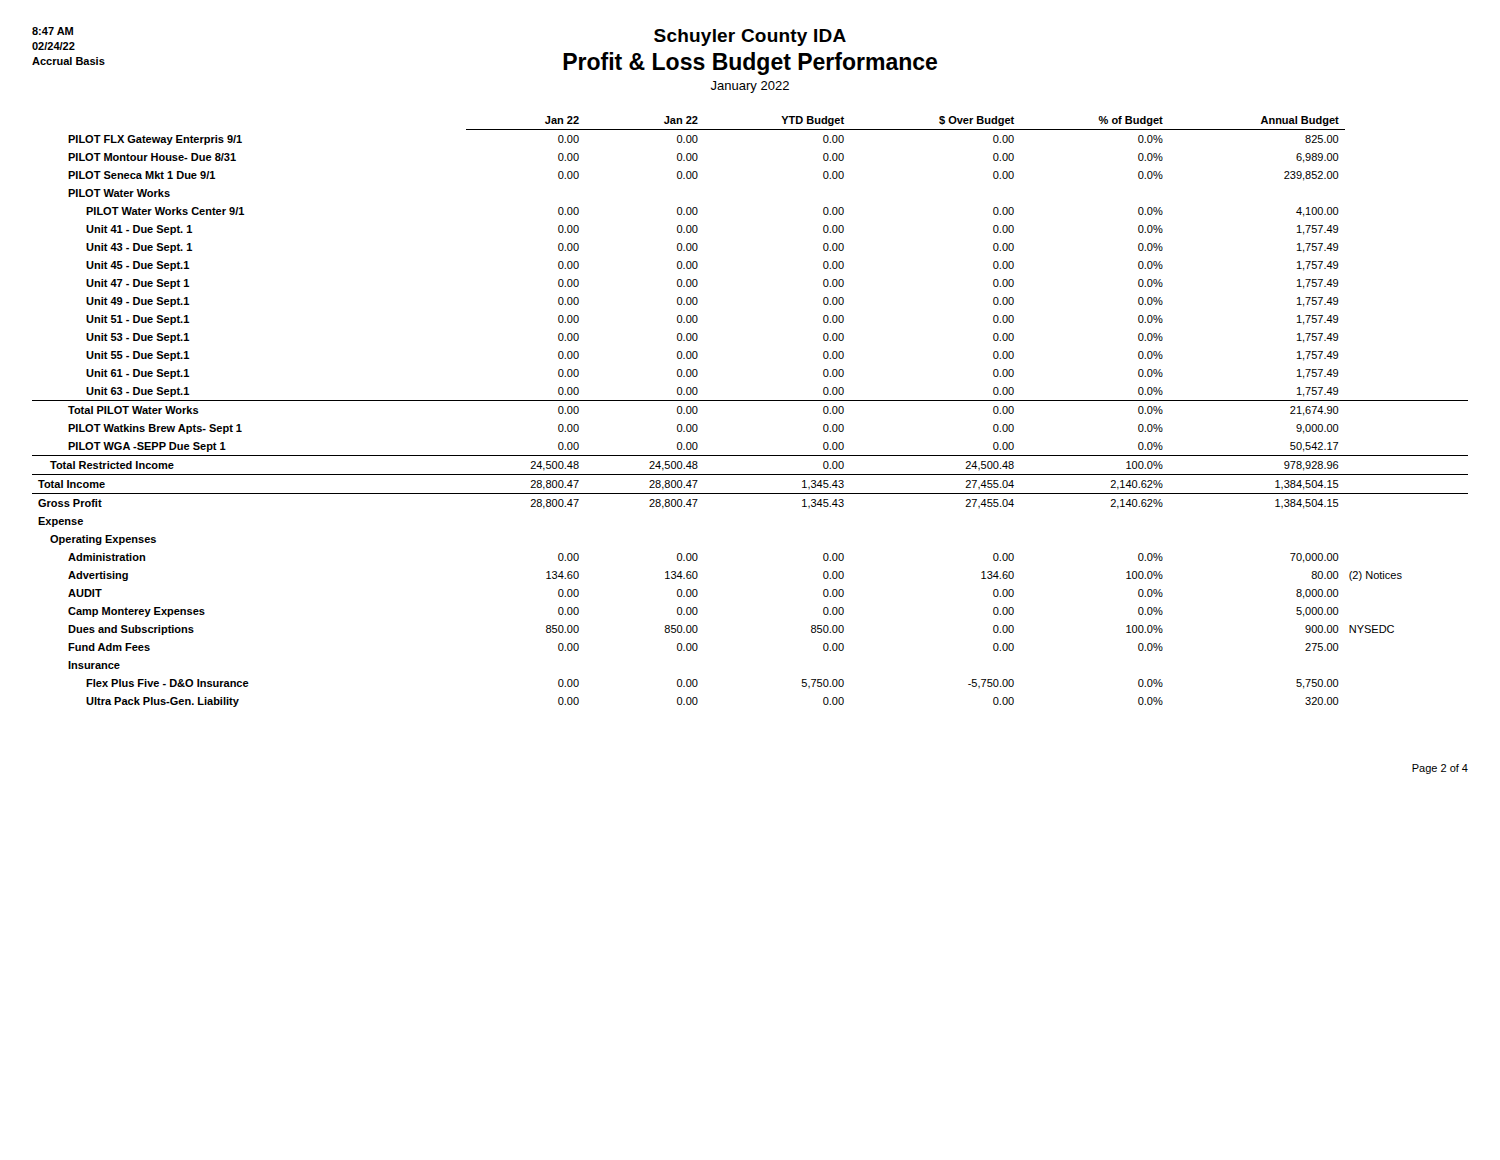8:47 AM
02/24/22
Accrual Basis
Schuyler County IDA
Profit & Loss Budget Performance
January 2022
| | Jan 22 | Jan 22 | YTD Budget | $ Over Budget | % of Budget | Annual Budget | |
| --- | --- | --- | --- | --- | --- | --- | --- |
| PILOT FLX Gateway Enterpris 9/1 | 0.00 | 0.00 | 0.00 | 0.00 | 0.0% | 825.00 | |
| PILOT Montour House- Due 8/31 | 0.00 | 0.00 | 0.00 | 0.00 | 0.0% | 6,989.00 | |
| PILOT Seneca Mkt 1 Due 9/1 | 0.00 | 0.00 | 0.00 | 0.00 | 0.0% | 239,852.00 | |
| PILOT Water Works | | | | | | | |
| PILOT Water Works Center 9/1 | 0.00 | 0.00 | 0.00 | 0.00 | 0.0% | 4,100.00 | |
| Unit 41 - Due Sept. 1 | 0.00 | 0.00 | 0.00 | 0.00 | 0.0% | 1,757.49 | |
| Unit 43 - Due Sept. 1 | 0.00 | 0.00 | 0.00 | 0.00 | 0.0% | 1,757.49 | |
| Unit 45 - Due Sept.1 | 0.00 | 0.00 | 0.00 | 0.00 | 0.0% | 1,757.49 | |
| Unit 47 - Due Sept 1 | 0.00 | 0.00 | 0.00 | 0.00 | 0.0% | 1,757.49 | |
| Unit 49 - Due Sept.1 | 0.00 | 0.00 | 0.00 | 0.00 | 0.0% | 1,757.49 | |
| Unit 51 - Due Sept.1 | 0.00 | 0.00 | 0.00 | 0.00 | 0.0% | 1,757.49 | |
| Unit 53 - Due Sept.1 | 0.00 | 0.00 | 0.00 | 0.00 | 0.0% | 1,757.49 | |
| Unit 55 - Due Sept.1 | 0.00 | 0.00 | 0.00 | 0.00 | 0.0% | 1,757.49 | |
| Unit 61 - Due Sept.1 | 0.00 | 0.00 | 0.00 | 0.00 | 0.0% | 1,757.49 | |
| Unit 63 - Due Sept.1 | 0.00 | 0.00 | 0.00 | 0.00 | 0.0% | 1,757.49 | |
| Total PILOT Water Works | 0.00 | 0.00 | 0.00 | 0.00 | 0.0% | 21,674.90 | |
| PILOT Watkins Brew Apts- Sept 1 | 0.00 | 0.00 | 0.00 | 0.00 | 0.0% | 9,000.00 | |
| PILOT WGA -SEPP Due Sept 1 | 0.00 | 0.00 | 0.00 | 0.00 | 0.0% | 50,542.17 | |
| Total Restricted Income | 24,500.48 | 24,500.48 | 0.00 | 24,500.48 | 100.0% | 978,928.96 | |
| Total Income | 28,800.47 | 28,800.47 | 1,345.43 | 27,455.04 | 2,140.62% | 1,384,504.15 | |
| Gross Profit | 28,800.47 | 28,800.47 | 1,345.43 | 27,455.04 | 2,140.62% | 1,384,504.15 | |
| Expense | | | | | | | |
| Operating Expenses | | | | | | | |
| Administration | 0.00 | 0.00 | 0.00 | 0.00 | 0.0% | 70,000.00 | |
| Advertising | 134.60 | 134.60 | 0.00 | 134.60 | 100.0% | 80.00 | (2) Notices |
| AUDIT | 0.00 | 0.00 | 0.00 | 0.00 | 0.0% | 8,000.00 | |
| Camp Monterey Expenses | 0.00 | 0.00 | 0.00 | 0.00 | 0.0% | 5,000.00 | |
| Dues and Subscriptions | 850.00 | 850.00 | 850.00 | 0.00 | 100.0% | 900.00 | NYSEDC |
| Fund Adm Fees | 0.00 | 0.00 | 0.00 | 0.00 | 0.0% | 275.00 | |
| Insurance | | | | | | | |
| Flex Plus Five - D&O Insurance | 0.00 | 0.00 | 5,750.00 | -5,750.00 | 0.0% | 5,750.00 | |
| Ultra Pack Plus-Gen. Liability | 0.00 | 0.00 | 0.00 | 0.00 | 0.0% | 320.00 | |
Page 2 of 4